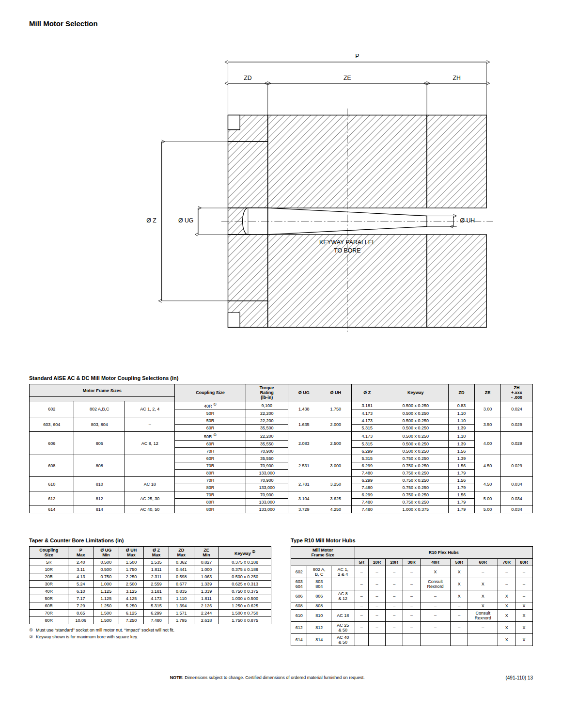Mill Motor Selection
P ZD ZE ZH Ø Z Ø UG Ø UH KEYWAY PARALLEL TO BORE
Standard AISE AC & DC Mill Motor Coupling Selections (in)
| Motor Frame Sizes | Coupling Size | Torque Rating (lb-in) | Ø UG | Ø UH | Ø Z | Keyway | ZD | ZE | ZH +.xxx - .000 |
| --- | --- | --- | --- | --- | --- | --- | --- | --- | --- |
| 602 | 802 A,B,C | AC 1, 2, 4 | 40R ① | 9,100 | 1.438 | 1.750 | 3.181 | 0.500 x 0.250 | 0.83 | 3.00 | 0.024 |
| 50R | 22,200 | 4.173 | 0.500 x 0.250 | 1.10 |
| 603, 604 | 803, 804 | – | 50R | 22,200 | 1.635 | 2.000 | 4.173 | 0.500 x 0.250 | 1.10 | 3.50 | 0.029 |
| 60R | 35,500 | 5.315 | 0.500 x 0.250 | 1.39 |
| 606 | 806 | AC 8, 12 | 50R ① | 22,200 | 2.083 | 2.500 | 4.173 | 0.500 x 0.250 | 1.10 | 4.00 | 0.029 |
| 60R | 35,550 | 5.315 | 0.500 x 0.250 | 1.39 |
| 70R | 70,900 | 6.299 | 0.500 x 0.250 | 1.56 |
| 608 | 808 | – | 60R | 35,550 | 2.531 | 3.000 | 5.315 | 0.750 x 0.250 | 1.39 | 4.50 | 0.029 |
| 70R | 70,900 | 6.299 | 0.750 x 0.250 | 1.56 |
| 80R | 133,000 | 7.480 | 0.750 x 0.250 | 1.79 |
| 610 | 810 | AC 18 | 70R | 70,900 | 2.781 | 3.250 | 6.299 | 0.750 x 0.250 | 1.56 | 4.50 | 0.034 |
| 80R | 133,000 | 7.480 | 0.750 x 0.250 | 1.79 |
| 612 | 812 | AC 25, 30 | 70R | 70,900 | 3.104 | 3.625 | 6.299 | 0.750 x 0.250 | 1.56 | 5.00 | 0.034 |
| 80R | 133,000 | 7.480 | 0.750 x 0.250 | 1.79 |
| 614 | 814 | AC 40, 50 | 80R | 133,000 | 3.729 | 4.250 | 7.480 | 1.000 x 0.375 | 1.79 | 5.00 | 0.034 |
Taper & Counter Bore Limitations (in)
| Coupling Size | P Max | Ø UG Min | Ø UH Max | Ø Z Max | ZD Max | ZE Min | Keyway ② |
| --- | --- | --- | --- | --- | --- | --- | --- |
| 5R | 2.40 | 0.500 | 1.500 | 1.535 | 0.362 | 0.827 | 0.375 x 0.188 |
| 10R | 3.11 | 0.500 | 1.750 | 1.811 | 0.441 | 1.000 | 0.375 x 0.188 |
| 20R | 4.13 | 0.750 | 2.250 | 2.311 | 0.598 | 1.063 | 0.500 x 0.250 |
| 30R | 5.24 | 1.000 | 2.500 | 2.559 | 0.677 | 1.339 | 0.625 x 0.313 |
| 40R | 6.10 | 1.125 | 3.125 | 3.181 | 0.835 | 1.339 | 0.750 x 0.375 |
| 50R | 7.17 | 1.125 | 4.125 | 4.173 | 1.110 | 1.811 | 1.000 x 0.500 |
| 60R | 7.29 | 1.250 | 5.250 | 5.315 | 1.394 | 2.126 | 1.250 x 0.625 |
| 70R | 8.65 | 1.500 | 6.125 | 6.299 | 1.571 | 2.244 | 1.500 x 0.750 |
| 80R | 10.06 | 1.500 | 7.250 | 7.480 | 1.795 | 2.618 | 1.750 x 0.875 |
① Must use “standard” socket on mill motor nut. “Impact” socket will not fit.
② Keyway shown is for maximum bore with square key.
Type R10 Mill Motor Hubs
| Mill Motor Frame Size | R10 Flex Hubs |
| --- | --- |
| | 5R | 10R | 20R | 30R | 40R | 50R | 60R | 70R | 80R |
| 602 | 802 A, B, C | AC 1, 2 & 4 | – | – | – | – | X | X | – | – | – |
| 603 604 | 803 804 | | – | – | – | – | Consult Rexnord | X | X | – | – |
| 606 | 806 | AC 8 & 12 | – | – | – | – | – | X | X | X | – |
| 608 | 808 | | – | – | – | – | – | – | X | X | X |
| 610 | 810 | AC 18 | – | – | – | – | – | – | Consult Rexnord | X | X |
| 612 | 812 | AC 25 & 50 | – | – | – | – | – | – | – | X | X |
| 614 | 814 | AC 40 & 50 | – | – | – | – | – | – | – | X | X |
NOTE: Dimensions subject to change. Certified dimensions of ordered material furnished on request. (491-110) 13